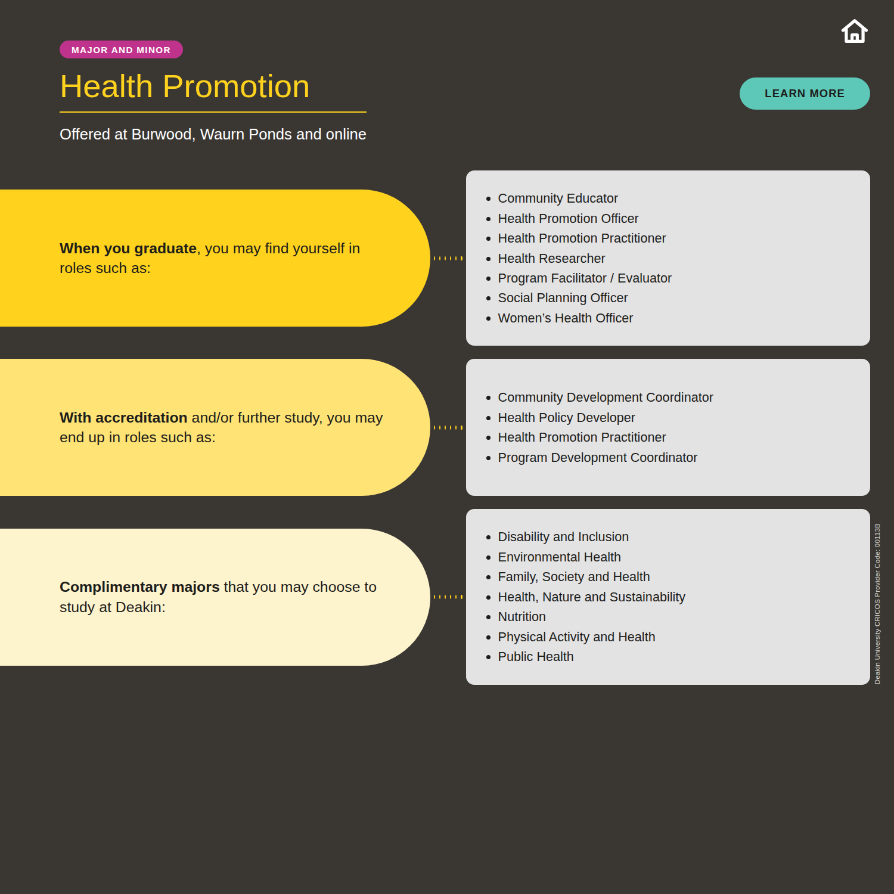Major and Minor
Health Promotion
Offered at Burwood, Waurn Ponds and online
Learn more
When you graduate, you may find yourself in roles such as:
Community Educator
Health Promotion Officer
Health Promotion Practitioner
Health Researcher
Program Facilitator / Evaluator
Social Planning Officer
Women’s Health Officer
With accreditation and/or further study, you may end up in roles such as:
Community Development Coordinator
Health Policy Developer
Health Promotion Practitioner
Program Development Coordinator
Complimentary majors that you may choose to study at Deakin:
Disability and Inclusion
Environmental Health
Family, Society and Health
Health, Nature and Sustainability
Nutrition
Physical Activity and Health
Public Health
Deakin University CRICOS Provider Code: 00113B